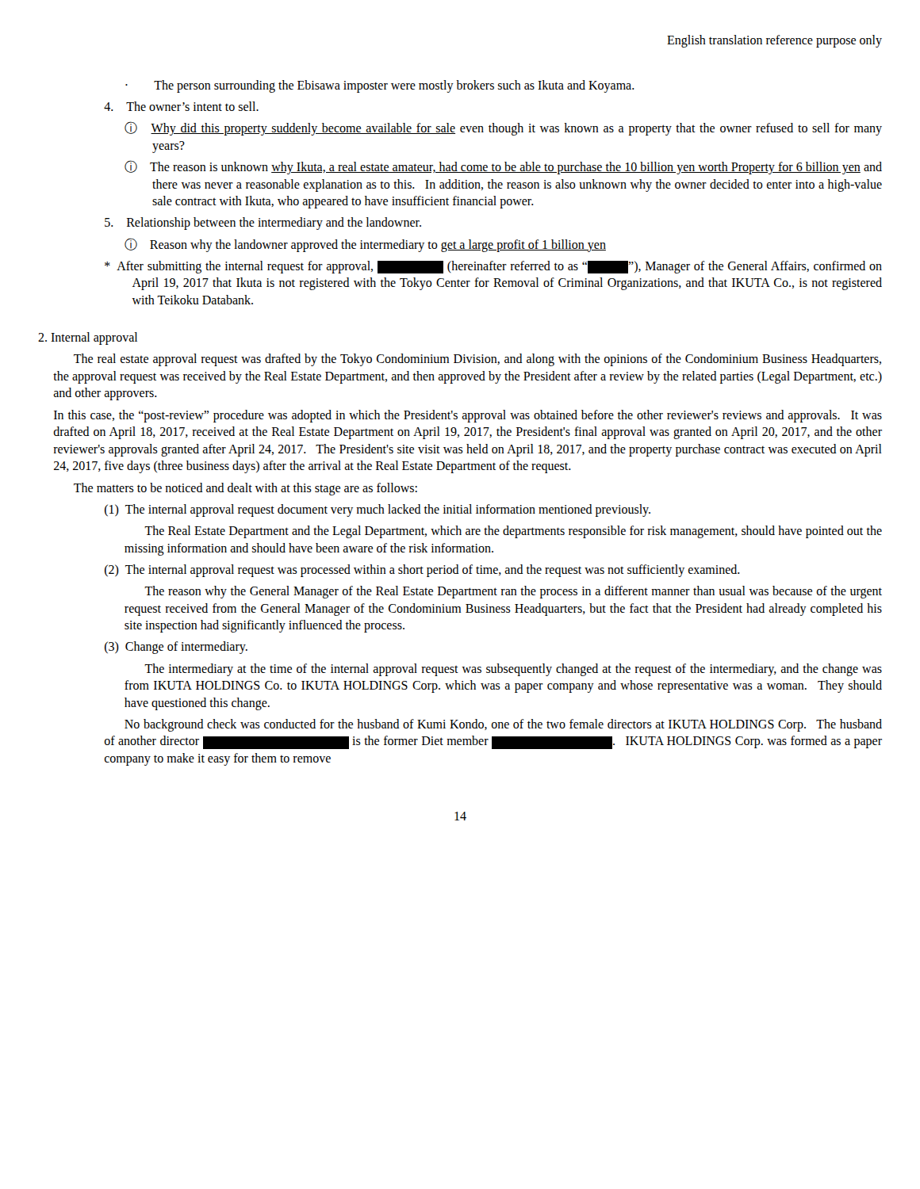English translation reference purpose only
·  The person surrounding the Ebisawa imposter were mostly brokers such as Ikuta and Koyama.
4. The owner’s intent to sell.
ⓘ Why did this property suddenly become available for sale even though it was known as a property that the owner refused to sell for many years?
ⓘ The reason is unknown why Ikuta, a real estate amateur, had come to be able to purchase the 10 billion yen worth Property for 6 billion yen and there was never a reasonable explanation as to this.  In addition, the reason is also unknown why the owner decided to enter into a high-value sale contract with Ikuta, who appeared to have insufficient financial power.
5. Relationship between the intermediary and the landowner.
ⓘ Reason why the landowner approved the intermediary to get a large profit of 1 billion yen
* After submitting the internal request for approval, (hereinafter referred to as “ ”), Manager of the General Affairs, confirmed on April 19, 2017 that Ikuta is not registered with the Tokyo Center for Removal of Criminal Organizations, and that IKUTA Co., is not registered with Teikoku Databank.
2. Internal approval
The real estate approval request was drafted by the Tokyo Condominium Division, and along with the opinions of the Condominium Business Headquarters, the approval request was received by the Real Estate Department, and then approved by the President after a review by the related parties (Legal Department, etc.) and other approvers.
In this case, the “post-review” procedure was adopted in which the President's approval was obtained before the other reviewer's reviews and approvals.  It was drafted on April 18, 2017, received at the Real Estate Department on April 19, 2017, the President's final approval was granted on April 20, 2017, and the other reviewer's approvals granted after April 24, 2017.  The President's site visit was held on April 18, 2017, and the property purchase contract was executed on April 24, 2017, five days (three business days) after the arrival at the Real Estate Department of the request.
The matters to be noticed and dealt with at this stage are as follows:
(1) The internal approval request document very much lacked the initial information mentioned previously.
The Real Estate Department and the Legal Department, which are the departments responsible for risk management, should have pointed out the missing information and should have been aware of the risk information.
(2) The internal approval request was processed within a short period of time, and the request was not sufficiently examined.
The reason why the General Manager of the Real Estate Department ran the process in a different manner than usual was because of the urgent request received from the General Manager of the Condominium Business Headquarters, but the fact that the President had already completed his site inspection had significantly influenced the process.
(3) Change of intermediary.
The intermediary at the time of the internal approval request was subsequently changed at the request of the intermediary, and the change was from IKUTA HOLDINGS Co. to IKUTA HOLDINGS Corp. which was a paper company and whose representative was a woman.  They should have questioned this change.
No background check was conducted for the husband of Kumi Kondo, one of the two female directors at IKUTA HOLDINGS Corp.  The husband of another director is the former Diet member .  IKUTA HOLDINGS Corp. was formed as a paper company to make it easy for them to remove
14